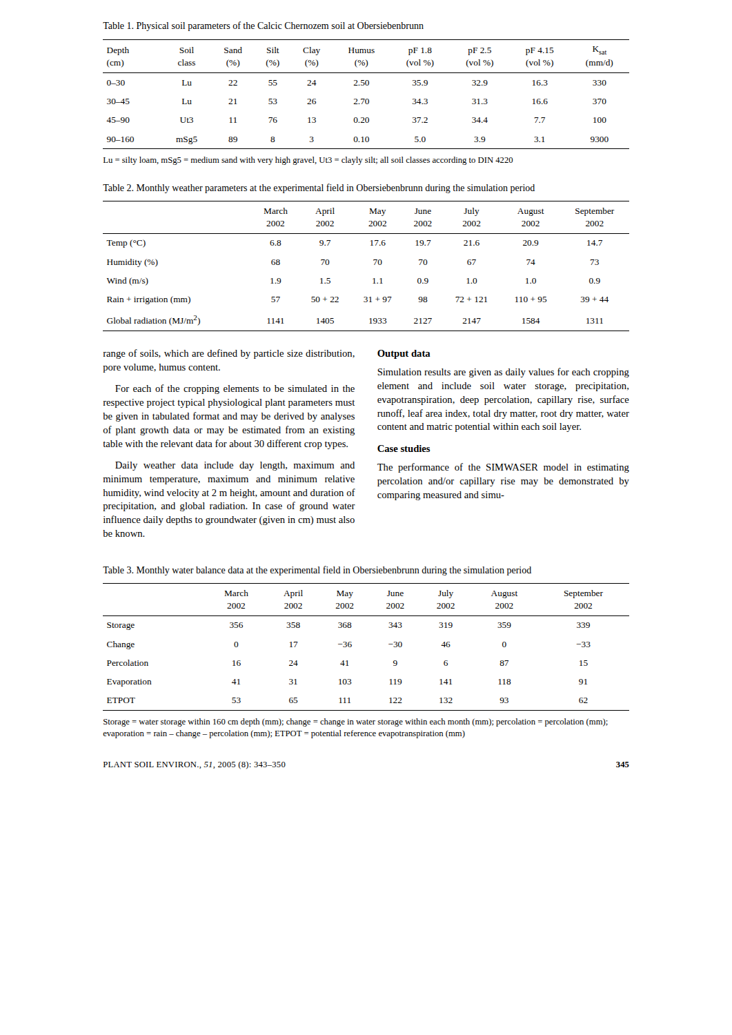Table 1. Physical soil parameters of the Calcic Chernozem soil at Obersiebenbrunn
| Depth (cm) | Soil class | Sand (%) | Silt (%) | Clay (%) | Humus (%) | pF 1.8 (vol %) | pF 2.5 (vol %) | pF 4.15 (vol %) | K sat (mm/d) |
| --- | --- | --- | --- | --- | --- | --- | --- | --- | --- |
| 0–30 | Lu | 22 | 55 | 24 | 2.50 | 35.9 | 32.9 | 16.3 | 330 |
| 30–45 | Lu | 21 | 53 | 26 | 2.70 | 34.3 | 31.3 | 16.6 | 370 |
| 45–90 | Ut3 | 11 | 76 | 13 | 0.20 | 37.2 | 34.4 | 7.7 | 100 |
| 90–160 | mSg5 | 89 | 8 | 3 | 0.10 | 5.0 | 3.9 | 3.1 | 9300 |
Lu = silty loam, mSg5 = medium sand with very high gravel, Ut3 = clayly silt; all soil classes according to DIN 4220
Table 2. Monthly weather parameters at the experimental field in Obersiebenbrunn during the simulation period
| | March 2002 | April 2002 | May 2002 | June 2002 | July 2002 | August 2002 | September 2002 |
| --- | --- | --- | --- | --- | --- | --- | --- |
| Temp (°C) | 6.8 | 9.7 | 17.6 | 19.7 | 21.6 | 20.9 | 14.7 |
| Humidity (%) | 68 | 70 | 70 | 70 | 67 | 74 | 73 |
| Wind (m/s) | 1.9 | 1.5 | 1.1 | 0.9 | 1.0 | 1.0 | 0.9 |
| Rain + irrigation (mm) | 57 | 50 + 22 | 31 + 97 | 98 | 72 + 121 | 110 + 95 | 39 + 44 |
| Global radiation (MJ/m 2 ) | 1141 | 1405 | 1933 | 2127 | 2147 | 1584 | 1311 |
range of soils, which are defined by particle size distribution, pore volume, humus content.
For each of the cropping elements to be simulated in the respective project typical physiological plant parameters must be given in tabulated format and may be derived by analyses of plant growth data or may be estimated from an existing table with the relevant data for about 30 different crop types.
Daily weather data include day length, maximum and minimum temperature, maximum and minimum relative humidity, wind velocity at 2 m height, amount and duration of precipitation, and global radiation. In case of ground water influence daily depths to groundwater (given in cm) must also be known.
Output data
Simulation results are given as daily values for each cropping element and include soil water storage, precipitation, evapotranspiration, deep percolation, capillary rise, surface runoff, leaf area index, total dry matter, root dry matter, water content and matric potential within each soil layer.
Case studies
The performance of the SIMWASER model in estimating percolation and/or capillary rise may be demonstrated by comparing measured and simu-
Table 3. Monthly water balance data at the experimental field in Obersiebenbrunn during the simulation period
| | March 2002 | April 2002 | May 2002 | June 2002 | July 2002 | August 2002 | September 2002 |
| --- | --- | --- | --- | --- | --- | --- | --- |
| Storage | 356 | 358 | 368 | 343 | 319 | 359 | 339 |
| Change | 0 | 17 | −36 | −30 | 46 | 0 | −33 |
| Percolation | 16 | 24 | 41 | 9 | 6 | 87 | 15 |
| Evaporation | 41 | 31 | 103 | 119 | 141 | 118 | 91 |
| ETPOT | 53 | 65 | 111 | 122 | 132 | 93 | 62 |
Storage = water storage within 160 cm depth (mm); change = change in water storage within each month (mm); percolation = percolation (mm); evaporation = rain – change – percolation (mm); ETPOT = potential reference evapotranspiration (mm)
PLANT SOIL ENVIRON., 51, 2005 (8): 343–350
345